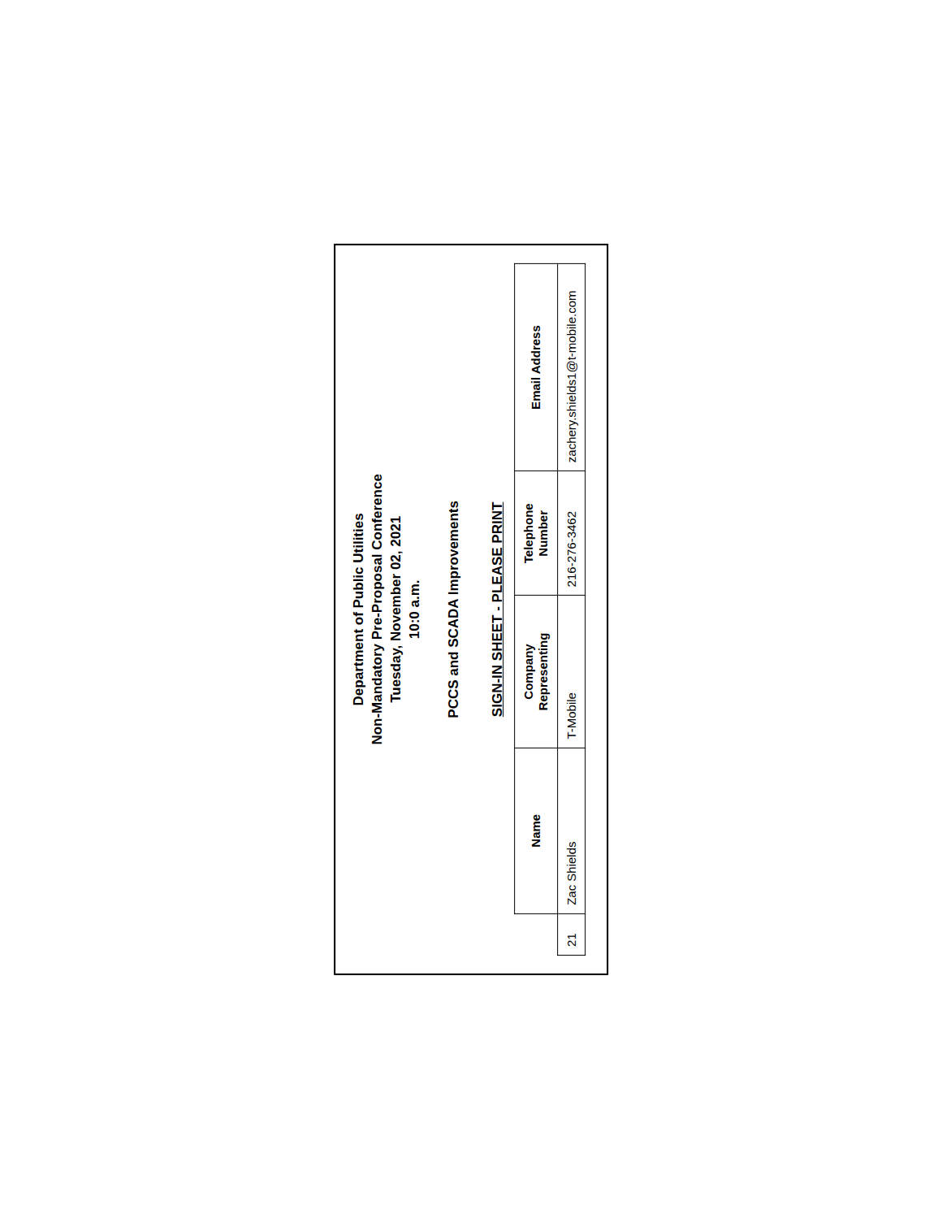Department of Public Utilities
Non-Mandatory Pre-Proposal Conference
Tuesday, November 02, 2021
10:0 a.m.
PCCS and SCADA Improvements
SIGN-IN SHEET - PLEASE PRINT
| | Name | Company Representing | Telephone Number | Email Address |
| --- | --- | --- | --- | --- |
| 21 | Zac Shields | T-Mobile | 216-276-3462 | zachery.shields1@t-mobile.com |